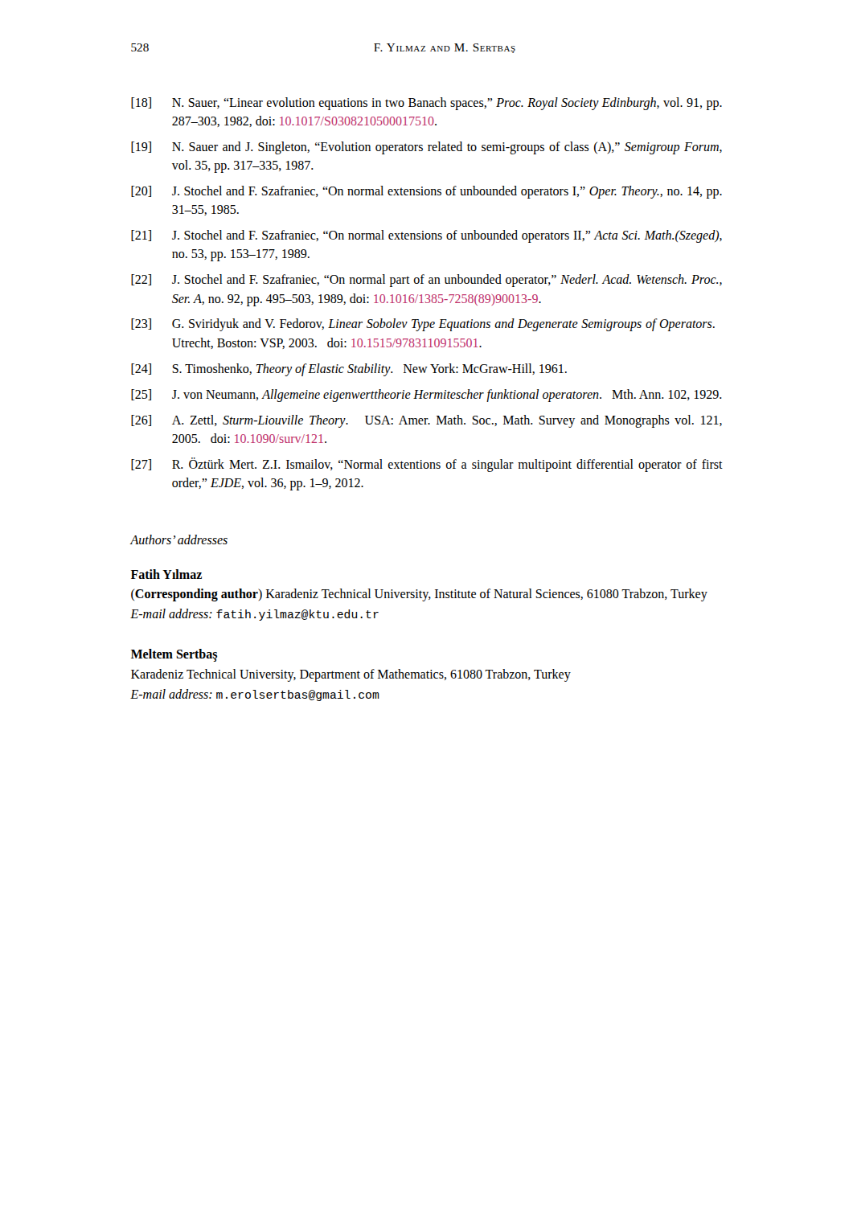528 F. Yilmaz and M. Sertbaş
N. Sauer, “Linear evolution equations in two Banach spaces,” Proc. Royal Society Edinburgh, vol. 91, pp. 287–303, 1982, doi: 10.1017/S0308210500017510.
N. Sauer and J. Singleton, “Evolution operators related to semi-groups of class (A),” Semigroup Forum, vol. 35, pp. 317–335, 1987.
J. Stochel and F. Szafraniec, “On normal extensions of unbounded operators I,” Oper. Theory., no. 14, pp. 31–55, 1985.
J. Stochel and F. Szafraniec, “On normal extensions of unbounded operators II,” Acta Sci. Math.(Szeged), no. 53, pp. 153–177, 1989.
J. Stochel and F. Szafraniec, “On normal part of an unbounded operator,” Nederl. Acad. Wetensch. Proc., Ser. A, no. 92, pp. 495–503, 1989, doi: 10.1016/1385-7258(89)90013-9.
G. Sviridyuk and V. Fedorov, Linear Sobolev Type Equations and Degenerate Semigroups of Operators. Utrecht, Boston: VSP, 2003. doi: 10.1515/9783110915501.
S. Timoshenko, Theory of Elastic Stability. New York: McGraw-Hill, 1961.
J. von Neumann, Allgemeine eigenwerttheorie Hermitescher funktional operatoren. Mth. Ann. 102, 1929.
A. Zettl, Sturm-Liouville Theory. USA: Amer. Math. Soc., Math. Survey and Monographs vol. 121, 2005. doi: 10.1090/surv/121.
R. Öztürk Mert. Z.I. Ismailov, “Normal extentions of a singular multipoint differential operator of first order,” EJDE, vol. 36, pp. 1–9, 2012.
Authors’ addresses
Fatih Yılmaz
(Corresponding author) Karadeniz Technical University, Institute of Natural Sciences, 61080 Trabzon, Turkey
E-mail address: fatih.yilmaz@ktu.edu.tr
Meltem Sertbaş
Karadeniz Technical University, Department of Mathematics, 61080 Trabzon, Turkey
E-mail address: m.erolsertbas@gmail.com